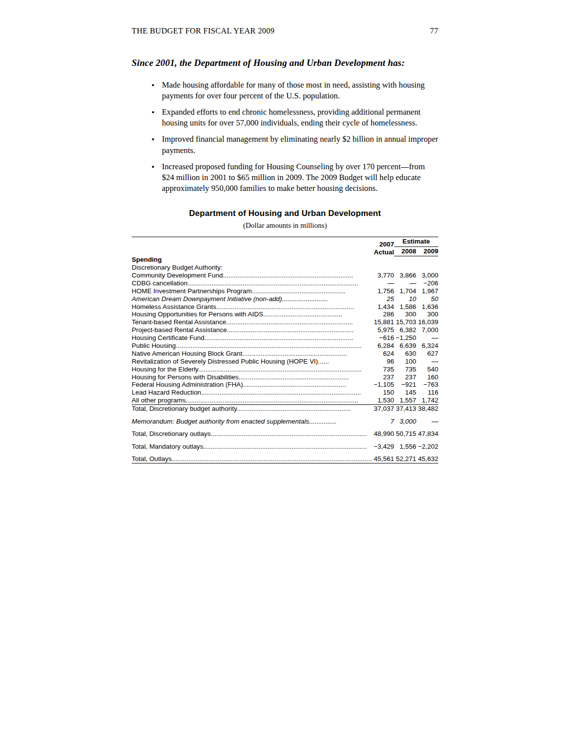The Budget for Fiscal Year 2009
77
Since 2001, the Department of Housing and Urban Development has:
Made housing affordable for many of those most in need, assisting with housing payments for over four percent of the U.S. population.
Expanded efforts to end chronic homelessness, providing additional permanent housing units for over 57,000 individuals, ending their cycle of homelessness.
Improved financial management by eliminating nearly $2 billion in annual improper payments.
Increased proposed funding for Housing Counseling by over 170 percent—from $24 million in 2001 to $65 million in 2009. The 2009 Budget will help educate approximately 950,000 families to make better housing decisions.
Department of Housing and Urban Development
(Dollar amounts in millions)
| | 2007 Actual | Estimate |
| --- | --- | --- |
| 2008 | 2009 |
| Spending | | | |
| Discretionary Budget Authority: | | | |
| Community Development Fund ....................................................................... | 3,770 | 3,866 | 3,000 |
| CDBG cancellation ............................................................................................. | — | — | −206 |
| HOME Investment Partnerships Program ................................................... | 1,756 | 1,704 | 1,967 |
| American Dream Downpayment Initiative (non-add) ......................... | 25 | 10 | 50 |
| Homeless Assistance Grants ........................................................................... | 1,434 | 1,586 | 1,636 |
| Housing Opportunities for Persons with AIDS ........................................... | 286 | 300 | 300 |
| Tenant-based Rental Assistance ..................................................................... | 15,881 | 15,703 | 16,039 |
| Project-based Rental Assistance ..................................................................... | 5,975 | 6,382 | 7,000 |
| Housing Certificate Fund ................................................................................. | −616 | −1,250 | — |
| Public Housing ..................................................................................................... | 6,284 | 6,639 | 6,324 |
| Native American Housing Block Grant ......................................................... | 624 | 630 | 627 |
| Revitalization of Severely Distressed Public Housing (HOPE VI) ...... | 96 | 100 | — |
| Housing for the Elderly ......................................................................................... | 735 | 735 | 540 |
| Housing for Persons with Disabilities ............................................................ | 237 | 237 | 160 |
| Federal Housing Administration (FHA) ........................................................ | −1,105 | −921 | −763 |
| Lead Hazard Reduction ....................................................................................... | 150 | 145 | 116 |
| All other programs .............................................................................................. | 1,530 | 1,557 | 1,742 |
| Total, Discretionary budget authority .............................................................. | 37,037 | 37,413 | 38,482 |
| Memorandum: Budget authority from enacted supplementals ............... | 7 | 3,000 | — |
| Total, Discretionary outlays ..................................................................................... | 48,990 | 50,715 | 47,834 |
| Total, Mandatory outlays ......................................................................................... | −3,429 | 1,556 | −2,202 |
| Total, Outlays ............................................................................................................. | 45,561 | 52,271 | 45,632 |